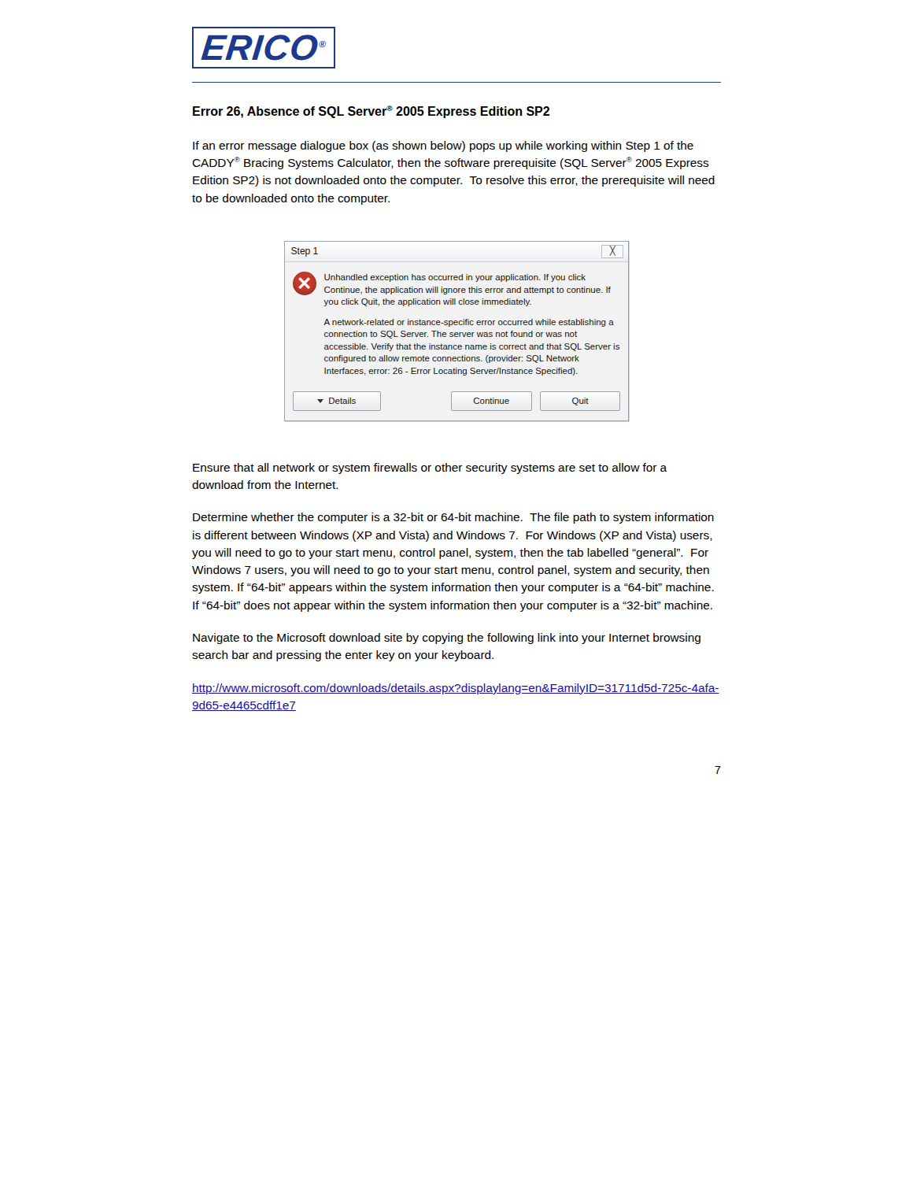ERICO®
Error 26, Absence of SQL Server® 2005 Express Edition SP2
If an error message dialogue box (as shown below) pops up while working within Step 1 of the CADDY® Bracing Systems Calculator, then the software prerequisite (SQL Server® 2005 Express Edition SP2) is not downloaded onto the computer. To resolve this error, the prerequisite will need to be downloaded onto the computer.
Step 1 ╳
✕
Unhandled exception has occurred in your application. If you click Continue, the application will ignore this error and attempt to continue. If you click Quit, the application will close immediately.
A network-related or instance-specific error occurred while establishing a connection to SQL Server. The server was not found or was not accessible. Verify that the instance name is correct and that SQL Server is configured to allow remote connections. (provider: SQL Network Interfaces, error: 26 - Error Locating Server/Instance Specified).
Details
Continue
Quit
Ensure that all network or system firewalls or other security systems are set to allow for a download from the Internet.
Determine whether the computer is a 32-bit or 64-bit machine. The file path to system information is different between Windows (XP and Vista) and Windows 7. For Windows (XP and Vista) users, you will need to go to your start menu, control panel, system, then the tab labelled “general”. For Windows 7 users, you will need to go to your start menu, control panel, system and security, then system. If “64-bit” appears within the system information then your computer is a “64-bit” machine. If “64-bit” does not appear within the system information then your computer is a “32-bit” machine.
Navigate to the Microsoft download site by copying the following link into your Internet browsing search bar and pressing the enter key on your keyboard.
http://www.microsoft.com/downloads/details.aspx?displaylang=en&FamilyID=31711d5d-725c-4afa-9d65-e4465cdff1e7
7